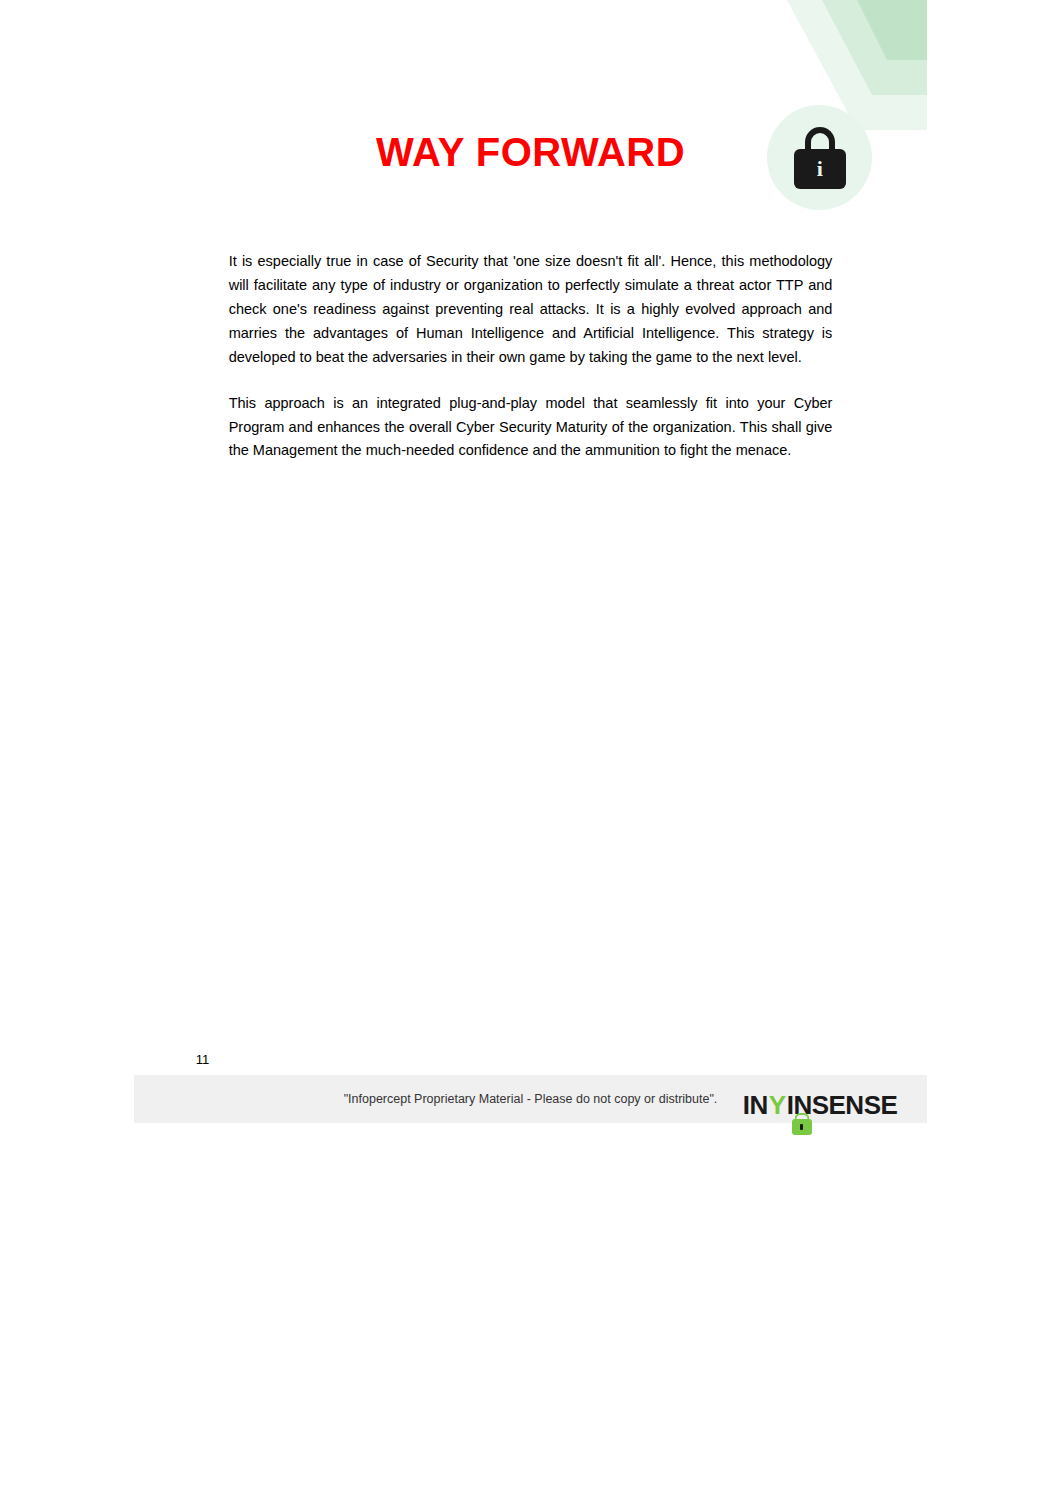i
WAY FORWARD
It is especially true in case of Security that 'one size doesn't fit all'. Hence, this methodology will facilitate any type of industry or organization to perfectly simulate a threat actor TTP and check one's readiness against preventing real attacks. It is a highly evolved approach and marries the advantages of Human Intelligence and Artificial Intelligence. This strategy is developed to beat the adversaries in their own game by taking the game to the next level.
This approach is an integrated plug-and-play model that seamlessly fit into your Cyber Program and enhances the overall Cyber Security Maturity of the organization. This shall give the Management the much-needed confidence and the ammunition to fight the menace.
11
"Infopercept Proprietary Material - Please do not copy or distribute".
IN Y INSENSE